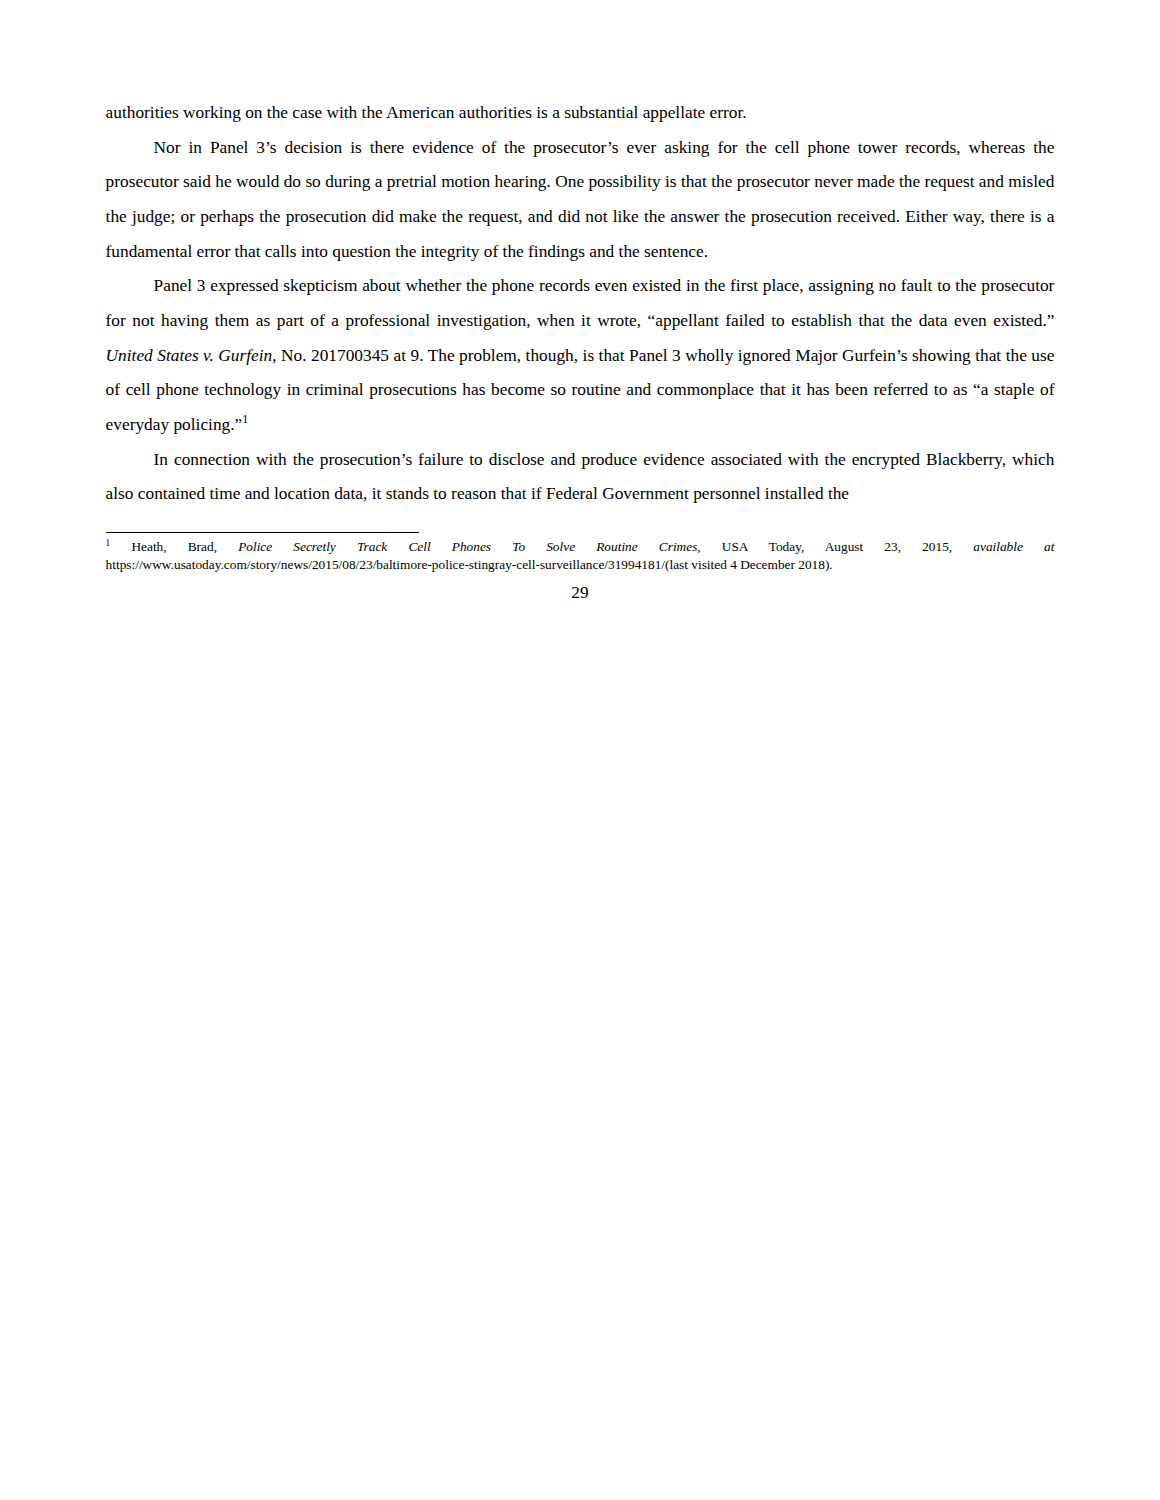authorities working on the case with the American authorities is a substantial appellate error.
Nor in Panel 3’s decision is there evidence of the prosecutor’s ever asking for the cell phone tower records, whereas the prosecutor said he would do so during a pretrial motion hearing. One possibility is that the prosecutor never made the request and misled the judge; or perhaps the prosecution did make the request, and did not like the answer the prosecution received. Either way, there is a fundamental error that calls into question the integrity of the findings and the sentence.
Panel 3 expressed skepticism about whether the phone records even existed in the first place, assigning no fault to the prosecutor for not having them as part of a professional investigation, when it wrote, “appellant failed to establish that the data even existed.” United States v. Gurfein, No. 201700345 at 9. The problem, though, is that Panel 3 wholly ignored Major Gurfein’s showing that the use of cell phone technology in criminal prosecutions has become so routine and commonplace that it has been referred to as “a staple of everyday policing.”1
In connection with the prosecution’s failure to disclose and produce evidence associated with the encrypted Blackberry, which also contained time and location data, it stands to reason that if Federal Government personnel installed the
1 Heath, Brad, Police Secretly Track Cell Phones To Solve Routine Crimes, USA Today, August 23, 2015, available at https://www.usatoday.com/story/news/2015/08/23/baltimore-police-stingray-cell-surveillance/31994181/(last visited 4 December 2018).
29